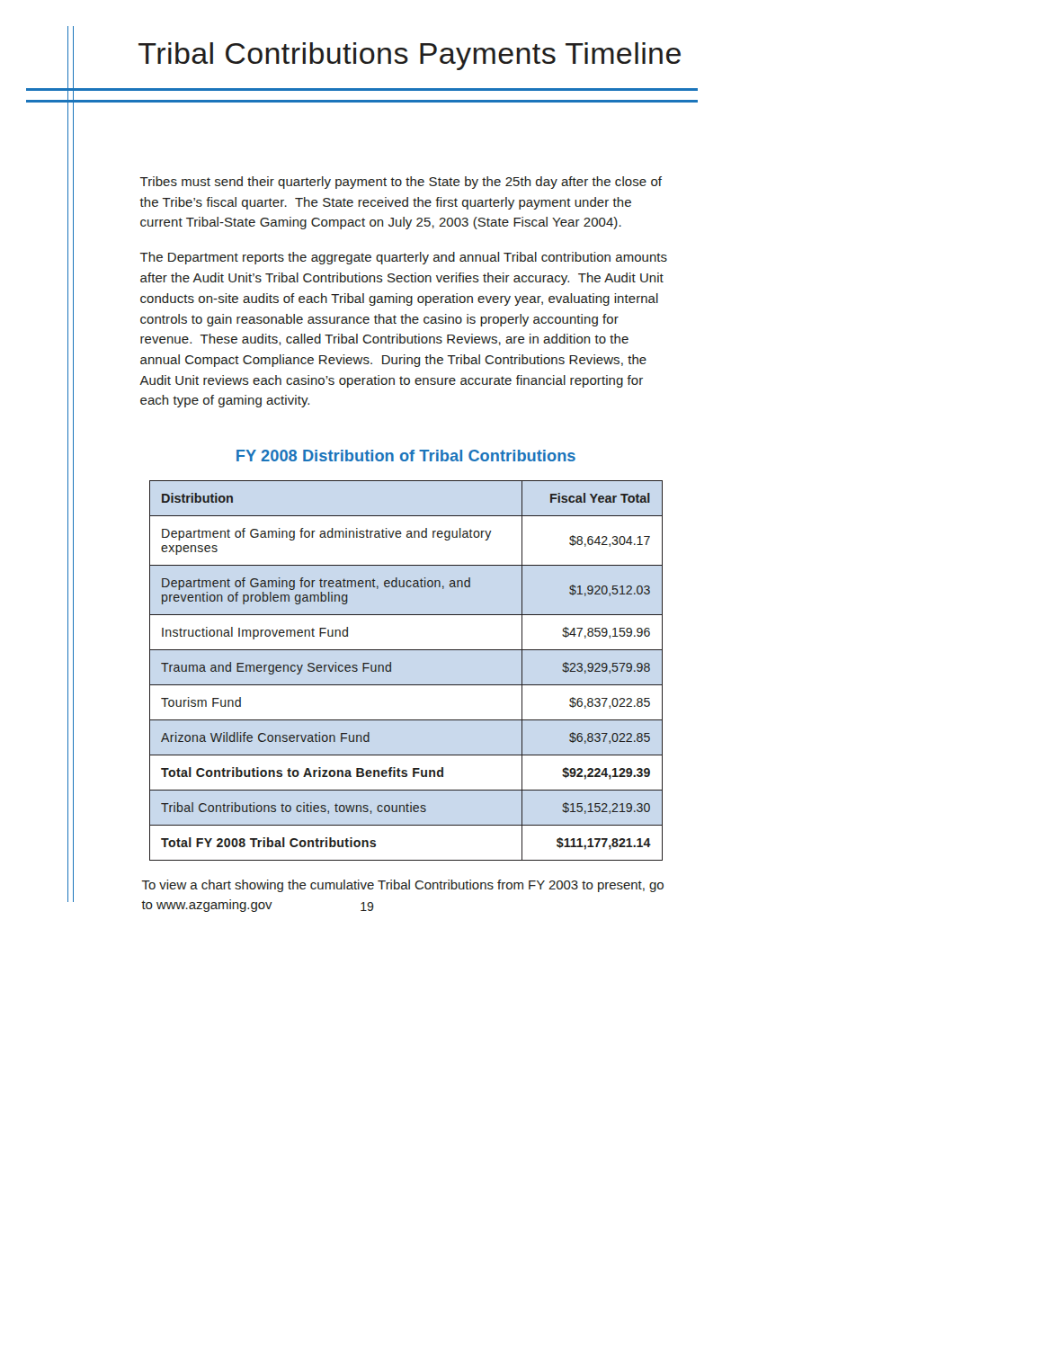Tribal Contributions Payments Timeline
Tribes must send their quarterly payment to the State by the 25th day after the close of the Tribe’s fiscal quarter. The State received the first quarterly payment under the current Tribal-State Gaming Compact on July 25, 2003 (State Fiscal Year 2004).
The Department reports the aggregate quarterly and annual Tribal contribution amounts after the Audit Unit’s Tribal Contributions Section verifies their accuracy. The Audit Unit conducts on-site audits of each Tribal gaming operation every year, evaluating internal controls to gain reasonable assurance that the casino is properly accounting for revenue. These audits, called Tribal Contributions Reviews, are in addition to the annual Compact Compliance Reviews. During the Tribal Contributions Reviews, the Audit Unit reviews each casino’s operation to ensure accurate financial reporting for each type of gaming activity.
FY 2008 Distribution of Tribal Contributions
| Distribution | Fiscal Year Total |
| --- | --- |
| Department of Gaming for administrative and regulatory expenses | $8,642,304.17 |
| Department of Gaming for treatment, education, and prevention of problem gambling | $1,920,512.03 |
| Instructional Improvement Fund | $47,859,159.96 |
| Trauma and Emergency Services Fund | $23,929,579.98 |
| Tourism Fund | $6,837,022.85 |
| Arizona Wildlife Conservation Fund | $6,837,022.85 |
| Total Contributions to Arizona Benefits Fund | $92,224,129.39 |
| Tribal Contributions to cities, towns, counties | $15,152,219.30 |
| Total FY 2008 Tribal Contributions | $111,177,821.14 |
To view a chart showing the cumulative Tribal Contributions from FY 2003 to present, go to www.azgaming.gov
19